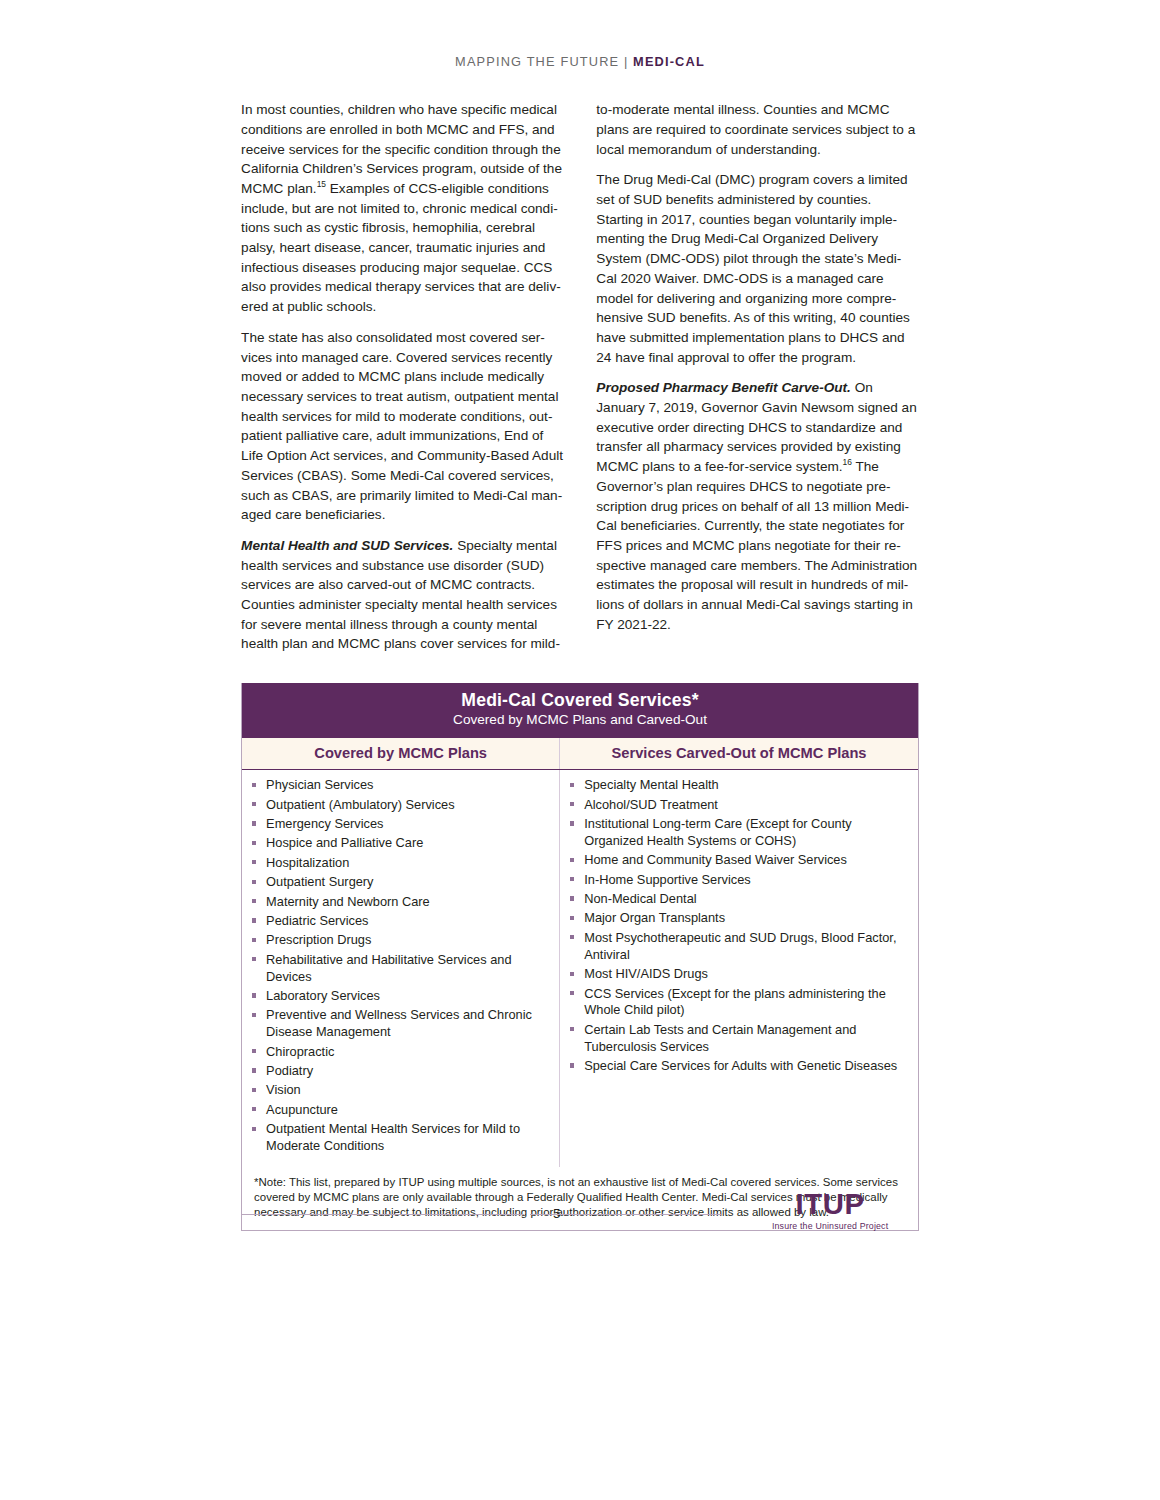MAPPING THE FUTURE | MEDI-CAL
In most counties, children who have specific medical conditions are enrolled in both MCMC and FFS, and receive services for the specific condition through the California Children’s Services program, outside of the MCMC plan.15 Examples of CCS-eligible conditions include, but are not limited to, chronic medical conditions such as cystic fibrosis, hemophilia, cerebral palsy, heart disease, cancer, traumatic injuries and infectious diseases producing major sequelae. CCS also provides medical therapy services that are delivered at public schools.
The state has also consolidated most covered services into managed care. Covered services recently moved or added to MCMC plans include medically necessary services to treat autism, outpatient mental health services for mild to moderate conditions, outpatient palliative care, adult immunizations, End of Life Option Act services, and Community-Based Adult Services (CBAS). Some Medi-Cal covered services, such as CBAS, are primarily limited to Medi-Cal managed care beneficiaries.
Mental Health and SUD Services. Specialty mental health services and substance use disorder (SUD) services are also carved-out of MCMC contracts. Counties administer specialty mental health services for severe mental illness through a county mental health plan and MCMC plans cover services for mild-to-moderate mental illness. Counties and MCMC plans are required to coordinate services subject to a local memorandum of understanding.
The Drug Medi-Cal (DMC) program covers a limited set of SUD benefits administered by counties. Starting in 2017, counties began voluntarily implementing the Drug Medi-Cal Organized Delivery System (DMC-ODS) pilot through the state’s Medi-Cal 2020 Waiver. DMC-ODS is a managed care model for delivering and organizing more comprehensive SUD benefits. As of this writing, 40 counties have submitted implementation plans to DHCS and 24 have final approval to offer the program.
Proposed Pharmacy Benefit Carve-Out. On January 7, 2019, Governor Gavin Newsom signed an executive order directing DHCS to standardize and transfer all pharmacy services provided by existing MCMC plans to a fee-for-service system.16 The Governor’s plan requires DHCS to negotiate prescription drug prices on behalf of all 13 million Medi-Cal beneficiaries. Currently, the state negotiates for FFS prices and MCMC plans negotiate for their respective managed care members. The Administration estimates the proposal will result in hundreds of millions of dollars in annual Medi-Cal savings starting in FY 2021-22.
| Medi-Cal Covered Services* Covered by MCMC Plans and Carved-Out |
| --- |
| Covered by MCMC Plans | Services Carved-Out of MCMC Plans |
| Physician Services Outpatient (Ambulatory) Services Emergency Services Hospice and Palliative Care Hospitalization Outpatient Surgery Maternity and Newborn Care Pediatric Services Prescription Drugs Rehabilitative and Habilitative Services and Devices Laboratory Services Preventive and Wellness Services and Chronic Disease Management Chiropractic Podiatry Vision Acupuncture Outpatient Mental Health Services for Mild to Moderate Conditions | Specialty Mental Health Alcohol/SUD Treatment Institutional Long-term Care (Except for County Organized Health Systems or COHS) Home and Community Based Waiver Services In-Home Supportive Services Non-Medical Dental Major Organ Transplants Most Psychotherapeutic and SUD Drugs, Blood Factor, Antiviral Most HIV/AIDS Drugs CCS Services (Except for the plans administering the Whole Child pilot) Certain Lab Tests and Certain Management and Tuberculosis Services Special Care Services for Adults with Genetic Diseases |
| *Note: This list, prepared by ITUP using multiple sources, is not an exhaustive list of Medi-Cal covered services. Some services covered by MCMC plans are only available through a Federally Qualified Health Center. Medi-Cal services must be medically necessary and may be subject to limitations, including prior authorization or other service limits as allowed by law. |
5
ITUP
Insure the Uninsured Project